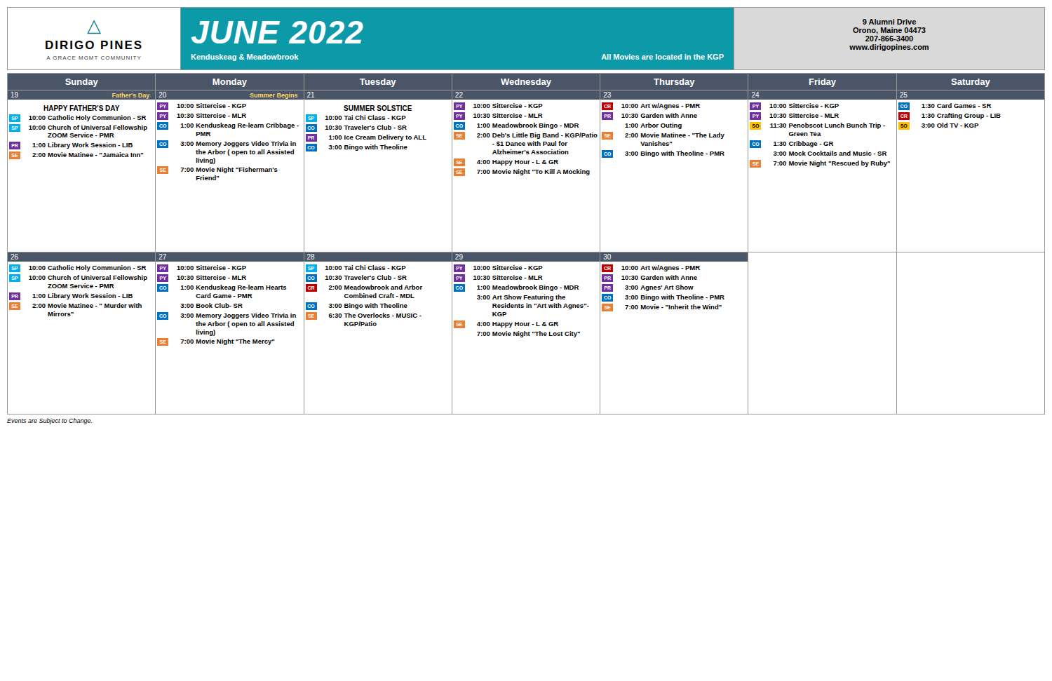△
DIRIGO PINES
A GRACE MGMT COMMUNITY
JUNE 2022
Kenduskeag & Meadowbrook All Movies are located in the KGP
9 Alumni Drive Orono, Maine 04473 207-866-3400 www.dirigopines.com
| Sunday | Monday | Tuesday | Wednesday | Thursday | Friday | Saturday |
| --- | --- | --- | --- | --- | --- | --- |
| 19 Father's Day HAPPY FATHER'S DAY SP 10:00 Catholic Holy Communion - SR SP 10:00 Church of Universal Fellowship ZOOM Service - PMR PR 1:00 Library Work Session - LIB SE 2:00 Movie Matinee - "Jamaica Inn" | 20 Summer Begins PY 10:00 Sittercise - KGP PY 10:30 Sittercise - MLR CO 1:00 Kenduskeag Re-learn Cribbage - PMR CO 3:00 Memory Joggers Video Trivia in the Arbor ( open to all Assisted living) SE 7:00 Movie Night "Fisherman's Friend" | 21 SUMMER SOLSTICE SP 10:00 Tai Chi Class - KGP CO 10:30 Traveler's Club - SR PR 1:00 Ice Cream Delivery to ALL CO 3:00 Bingo with Theoline | 22 PY 10:00 Sittercise - KGP PY 10:30 Sittercise - MLR CO 1:00 Meadowbrook Bingo - MDR SE 2:00 Deb's Little Big Band - KGP/Patio - $1 Dance with Paul for Alzheimer's Association SE 4:00 Happy Hour - L & GR SE 7:00 Movie Night "To Kill A Mocking | 23 CR 10:00 Art w/Agnes - PMR PR 10:30 Garden with Anne 1:00 Arbor Outing SE 2:00 Movie Matinee - "The Lady Vanishes" CO 3:00 Bingo with Theoline - PMR | 24 PY 10:00 Sittercise - KGP PY 10:30 Sittercise - MLR SO 11:30 Penobscot Lunch Bunch Trip - Green Tea CO 1:30 Cribbage - GR 3:00 Mock Cocktails and Music - SR SE 7:00 Movie Night "Rescued by Ruby" | 25 CO 1:30 Card Games - SR CR 1:30 Crafting Group - LIB SO 3:00 Old TV - KGP |
| 26 SP 10:00 Catholic Holy Communion - SR SP 10:00 Church of Universal Fellowship ZOOM Service - PMR PR 1:00 Library Work Session - LIB SE 2:00 Movie Matinee - " Murder with Mirrors" | 27 PY 10:00 Sittercise - KGP PY 10:30 Sittercise - MLR CO 1:00 Kenduskeag Re-learn Hearts Card Game - PMR 3:00 Book Club- SR CO 3:00 Memory Joggers Video Trivia in the Arbor ( open to all Assisted living) SE 7:00 Movie Night "The Mercy" | 28 SP 10:00 Tai Chi Class - KGP CO 10:30 Traveler's Club - SR CR 2:00 Meadowbrook and Arbor Combined Craft - MDL CO 3:00 Bingo with Theoline SE 6:30 The Overlocks - MUSIC - KGP/Patio | 29 PY 10:00 Sittercise - KGP PY 10:30 Sittercise - MLR CO 1:00 Meadowbrook Bingo - MDR 3:00 Art Show Featuring the Residents in "Art with Agnes"- KGP SE 4:00 Happy Hour - L & GR 7:00 Movie Night "The Lost City" | 30 CR 10:00 Art w/Agnes - PMR PR 10:30 Garden with Anne PR 3:00 Agnes' Art Show CO 3:00 Bingo with Theoline - PMR SE 7:00 Movie - "Inherit the Wind" | | |
Events are Subject to Change.